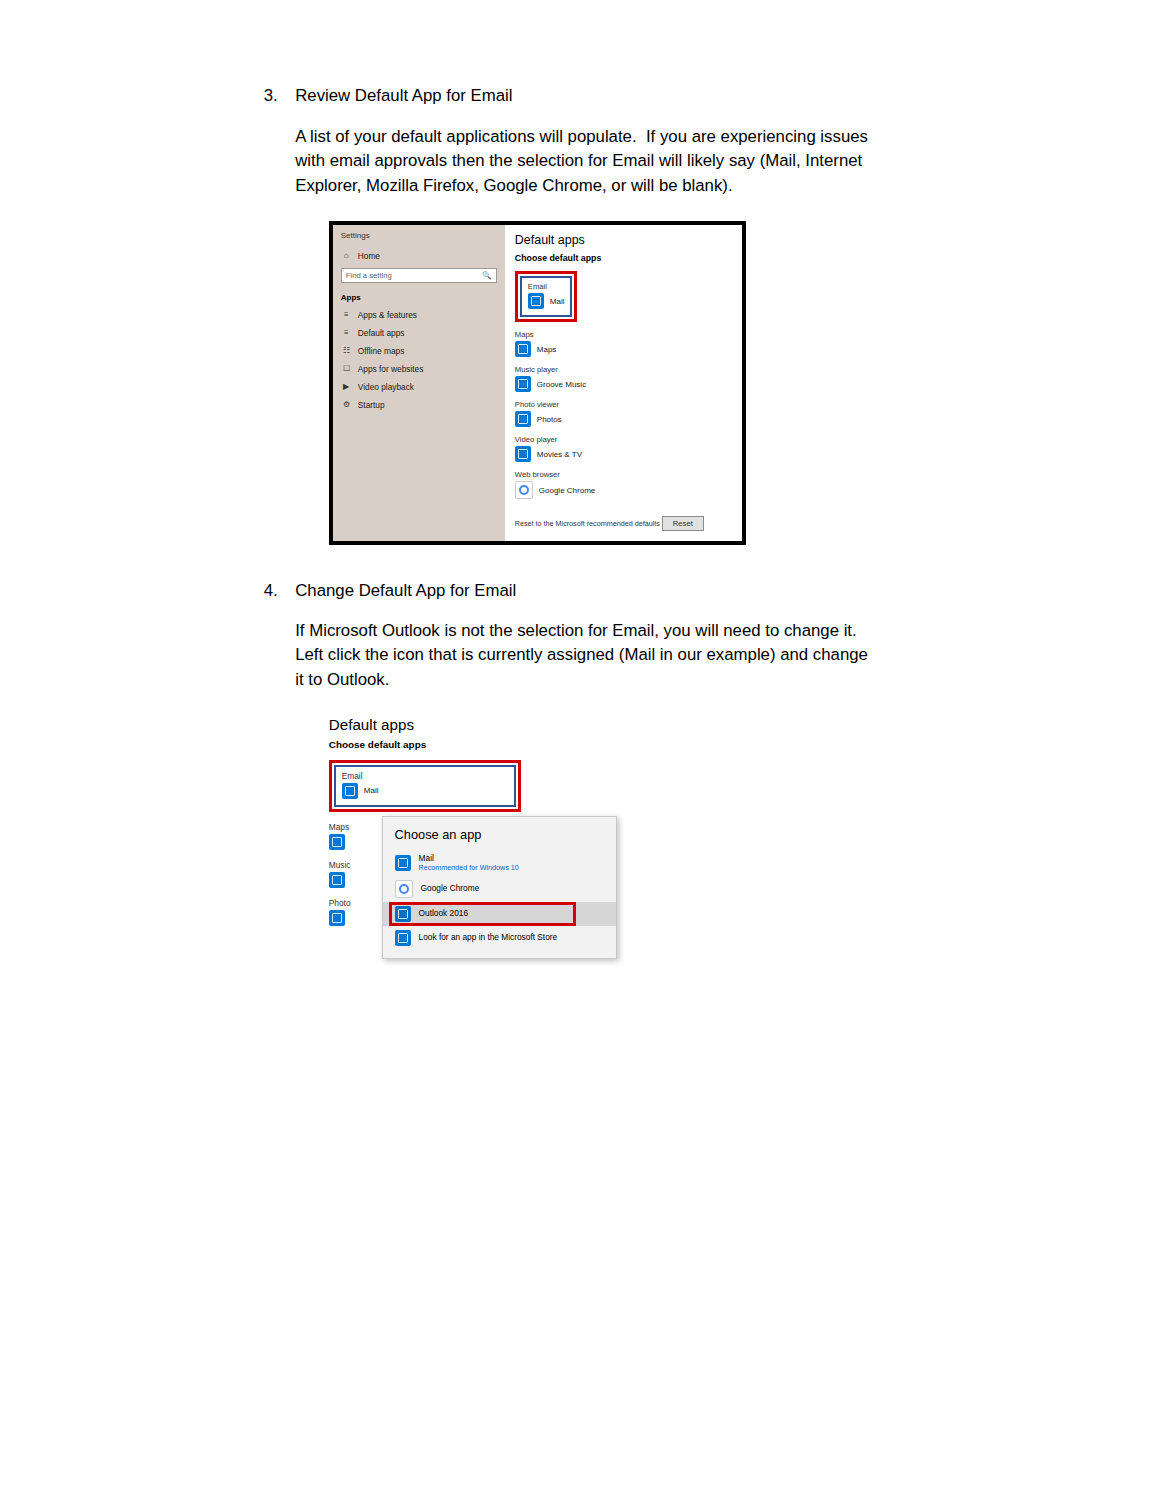Review Default App for Email
A list of your default applications will populate. If you are experiencing issues with email approvals then the selection for Email will likely say (Mail, Internet Explorer, Mozilla Firefox, Google Chrome, or will be blank).
Settings
⌂Home
Find a setting🔍
Apps
≡Apps & features
≡Default apps
☷Offline maps
☐Apps for websites
▶Video playback
⚙Startup
Default apps
Choose default apps
Email
Mail
Maps
Maps
Music player
Groove Music
Photo viewer
Photos
Video player
Movies & TV
Web browser
Google Chrome
Reset to the Microsoft recommended defaults
Reset
Change Default App for Email
If Microsoft Outlook is not the selection for Email, you will need to change it. Left click the icon that is currently assigned (Mail in our example) and change it to Outlook.
Default apps
Choose default apps
Email
Mail
Maps
Music
Photo
Choose an app
MailRecommended for Windows 10
Google Chrome
Outlook 2016
Look for an app in the Microsoft Store